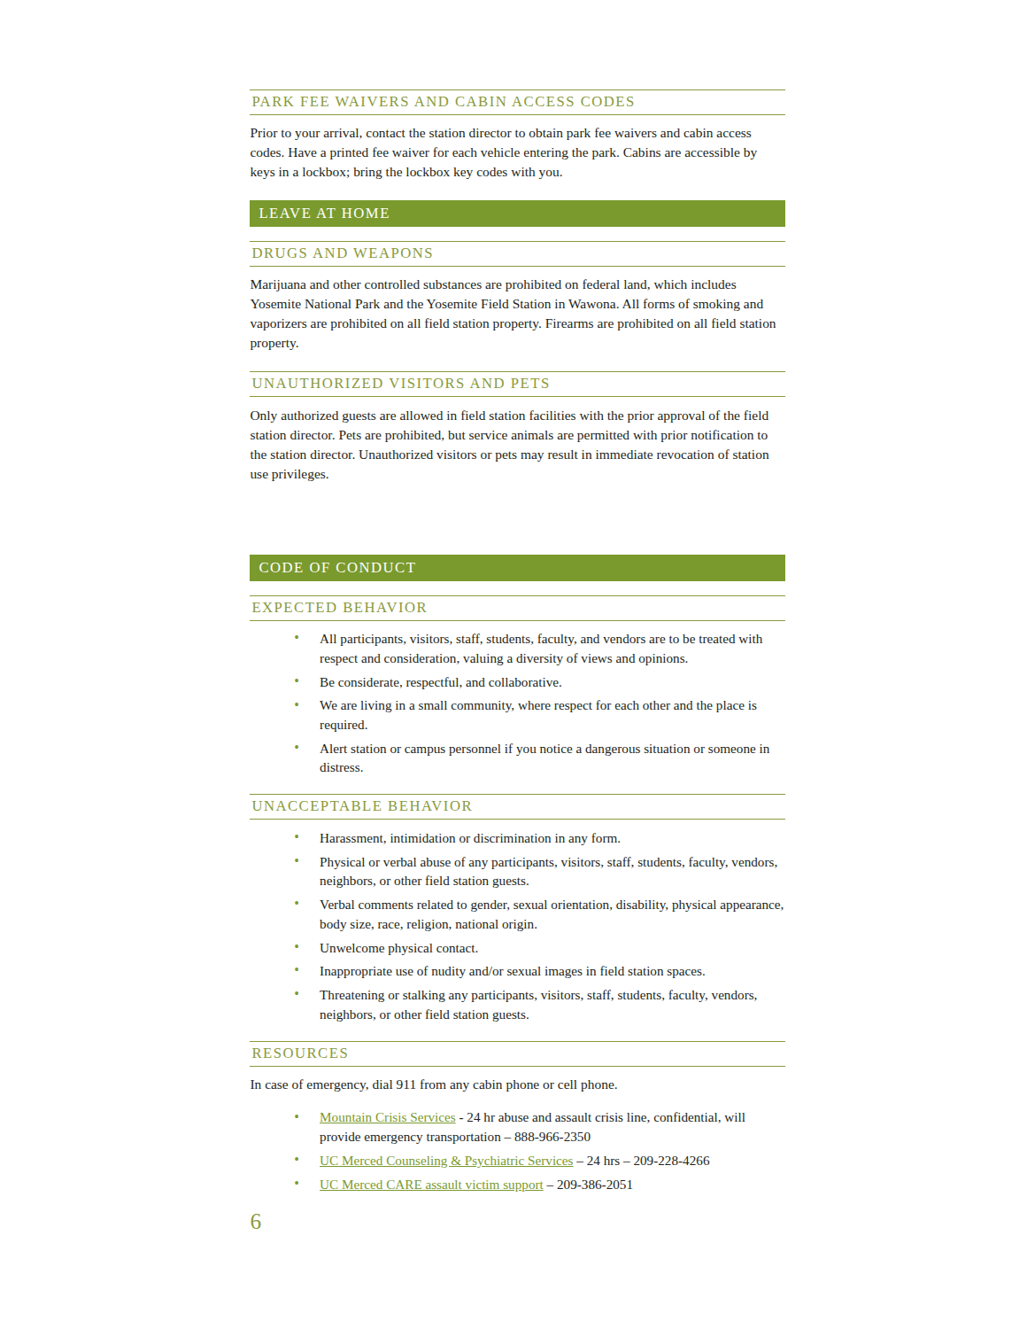Park Fee Waivers and Cabin Access Codes
Prior to your arrival, contact the station director to obtain park fee waivers and cabin access codes. Have a printed fee waiver for each vehicle entering the park. Cabins are accessible by keys in a lockbox; bring the lockbox key codes with you.
Leave at Home
Drugs and Weapons
Marijuana and other controlled substances are prohibited on federal land, which includes Yosemite National Park and the Yosemite Field Station in Wawona. All forms of smoking and vaporizers are prohibited on all field station property. Firearms are prohibited on all field station property.
Unauthorized Visitors and Pets
Only authorized guests are allowed in field station facilities with the prior approval of the field station director. Pets are prohibited, but service animals are permitted with prior notification to the station director. Unauthorized visitors or pets may result in immediate revocation of station use privileges.
Code of Conduct
Expected Behavior
All participants, visitors, staff, students, faculty, and vendors are to be treated with respect and consideration, valuing a diversity of views and opinions.
Be considerate, respectful, and collaborative.
We are living in a small community, where respect for each other and the place is required.
Alert station or campus personnel if you notice a dangerous situation or someone in distress.
Unacceptable Behavior
Harassment, intimidation or discrimination in any form.
Physical or verbal abuse of any participants, visitors, staff, students, faculty, vendors, neighbors, or other field station guests.
Verbal comments related to gender, sexual orientation, disability, physical appearance, body size, race, religion, national origin.
Unwelcome physical contact.
Inappropriate use of nudity and/or sexual images in field station spaces.
Threatening or stalking any participants, visitors, staff, students, faculty, vendors, neighbors, or other field station guests.
Resources
In case of emergency, dial 911 from any cabin phone or cell phone.
Mountain Crisis Services - 24 hr abuse and assault crisis line, confidential, will provide emergency transportation – 888-966-2350
UC Merced Counseling & Psychiatric Services – 24 hrs – 209-228-4266
UC Merced CARE assault victim support – 209-386-2051
6